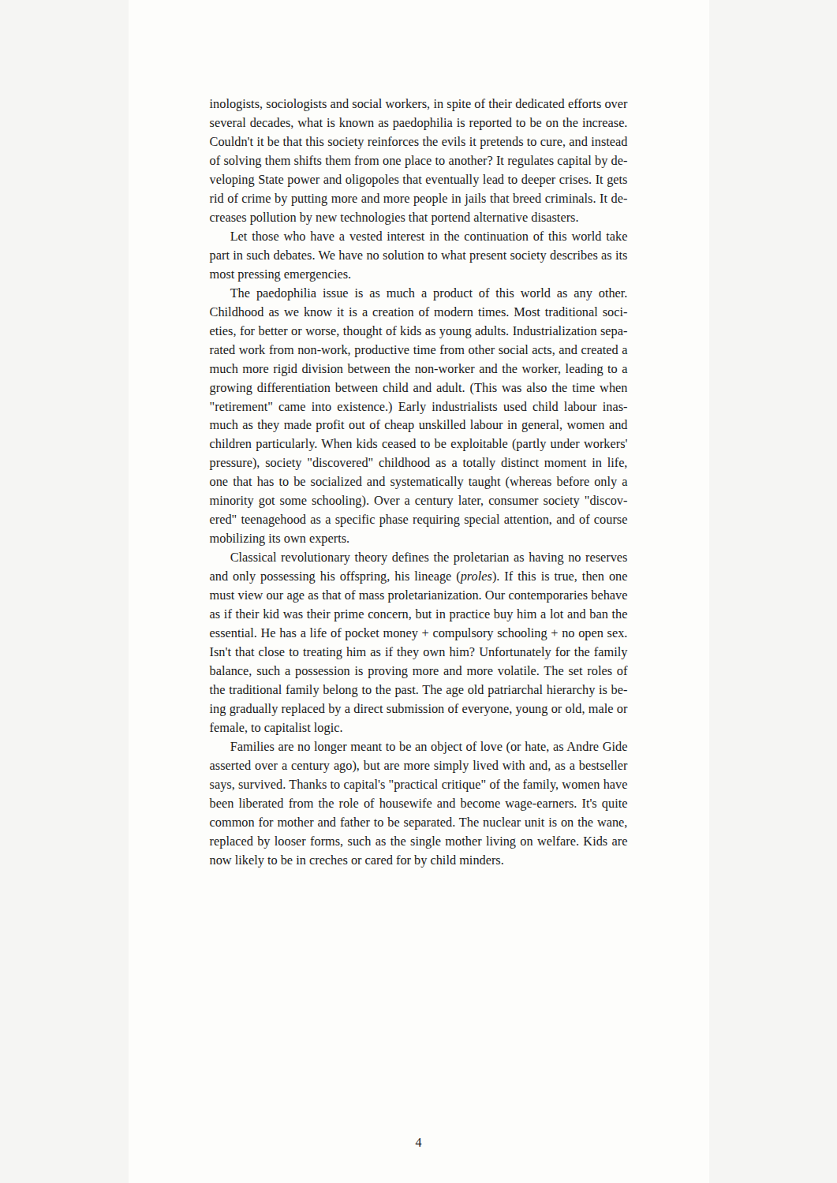inologists, sociologists and social workers, in spite of their dedicated efforts over several decades, what is known as paedophilia is reported to be on the increase. Couldn't it be that this society reinforces the evils it pretends to cure, and instead of solving them shifts them from one place to another? It regulates capital by developing State power and oligopoles that eventually lead to deeper crises. It gets rid of crime by putting more and more people in jails that breed criminals. It decreases pollution by new technologies that portend alternative disasters.
Let those who have a vested interest in the continuation of this world take part in such debates. We have no solution to what present society describes as its most pressing emergencies.
The paedophilia issue is as much a product of this world as any other. Childhood as we know it is a creation of modern times. Most traditional societies, for better or worse, thought of kids as young adults. Industrialization separated work from non-work, productive time from other social acts, and created a much more rigid division between the non-worker and the worker, leading to a growing differentiation between child and adult. (This was also the time when "retirement" came into existence.) Early industrialists used child labour inasmuch as they made profit out of cheap unskilled labour in general, women and children particularly. When kids ceased to be exploitable (partly under workers' pressure), society "discovered" childhood as a totally distinct moment in life, one that has to be socialized and systematically taught (whereas before only a minority got some schooling). Over a century later, consumer society "discovered" teenagehood as a specific phase requiring special attention, and of course mobilizing its own experts.
Classical revolutionary theory defines the proletarian as having no reserves and only possessing his offspring, his lineage (proles). If this is true, then one must view our age as that of mass proletarianization. Our contemporaries behave as if their kid was their prime concern, but in practice buy him a lot and ban the essential. He has a life of pocket money + compulsory schooling + no open sex. Isn't that close to treating him as if they own him? Unfortunately for the family balance, such a possession is proving more and more volatile. The set roles of the traditional family belong to the past. The age old patriarchal hierarchy is being gradually replaced by a direct submission of everyone, young or old, male or female, to capitalist logic.
Families are no longer meant to be an object of love (or hate, as Andre Gide asserted over a century ago), but are more simply lived with and, as a bestseller says, survived. Thanks to capital's "practical critique" of the family, women have been liberated from the role of housewife and become wage-earners. It's quite common for mother and father to be separated. The nuclear unit is on the wane, replaced by looser forms, such as the single mother living on welfare. Kids are now likely to be in creches or cared for by child minders.
4